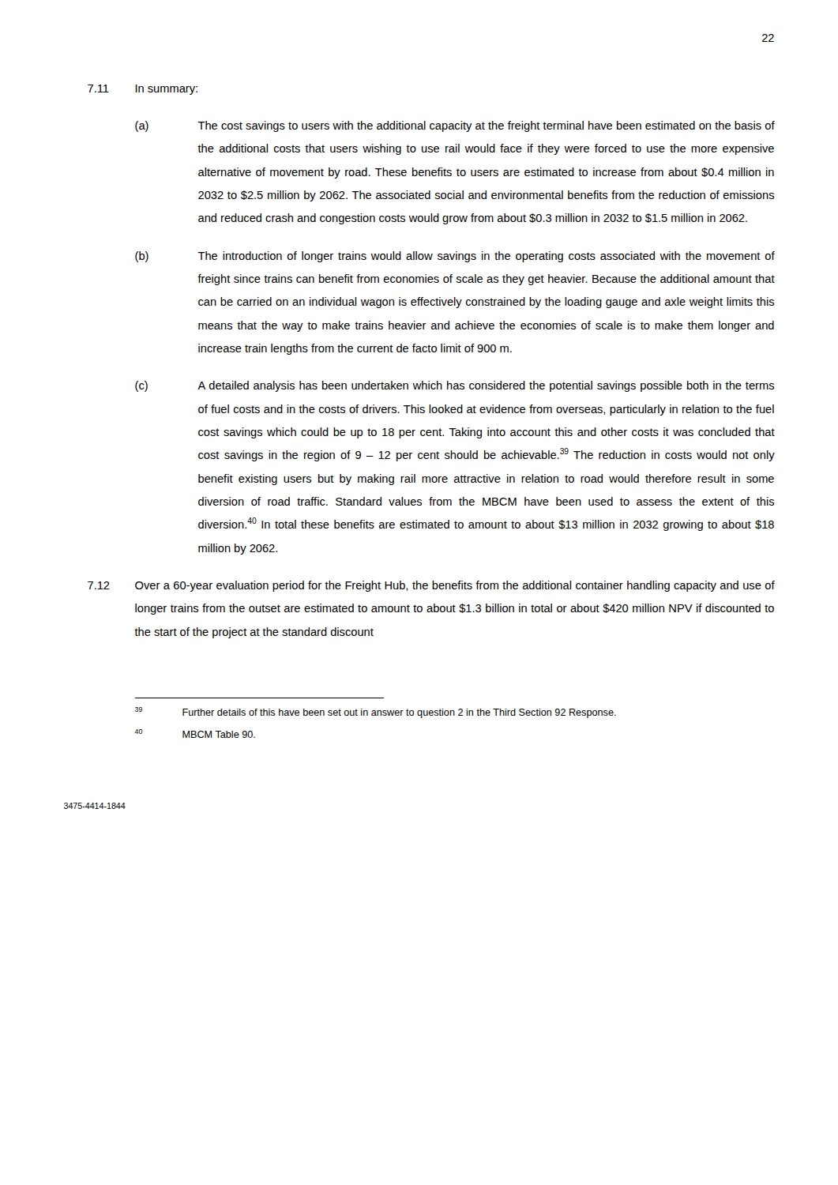22
7.11
In summary:
(a)
The cost savings to users with the additional capacity at the freight terminal have been estimated on the basis of the additional costs that users wishing to use rail would face if they were forced to use the more expensive alternative of movement by road. These benefits to users are estimated to increase from about $0.4 million in 2032 to $2.5 million by 2062. The associated social and environmental benefits from the reduction of emissions and reduced crash and congestion costs would grow from about $0.3 million in 2032 to $1.5 million in 2062.
(b)
The introduction of longer trains would allow savings in the operating costs associated with the movement of freight since trains can benefit from economies of scale as they get heavier. Because the additional amount that can be carried on an individual wagon is effectively constrained by the loading gauge and axle weight limits this means that the way to make trains heavier and achieve the economies of scale is to make them longer and increase train lengths from the current de facto limit of 900 m.
(c)
A detailed analysis has been undertaken which has considered the potential savings possible both in the terms of fuel costs and in the costs of drivers. This looked at evidence from overseas, particularly in relation to the fuel cost savings which could be up to 18 per cent. Taking into account this and other costs it was concluded that cost savings in the region of 9 – 12 per cent should be achievable.39 The reduction in costs would not only benefit existing users but by making rail more attractive in relation to road would therefore result in some diversion of road traffic. Standard values from the MBCM have been used to assess the extent of this diversion.40 In total these benefits are estimated to amount to about $13 million in 2032 growing to about $18 million by 2062.
7.12
Over a 60-year evaluation period for the Freight Hub, the benefits from the additional container handling capacity and use of longer trains from the outset are estimated to amount to about $1.3 billion in total or about $420 million NPV if discounted to the start of the project at the standard discount
39
Further details of this have been set out in answer to question 2 in the Third Section 92 Response.
40
MBCM Table 90.
3475-4414-1844